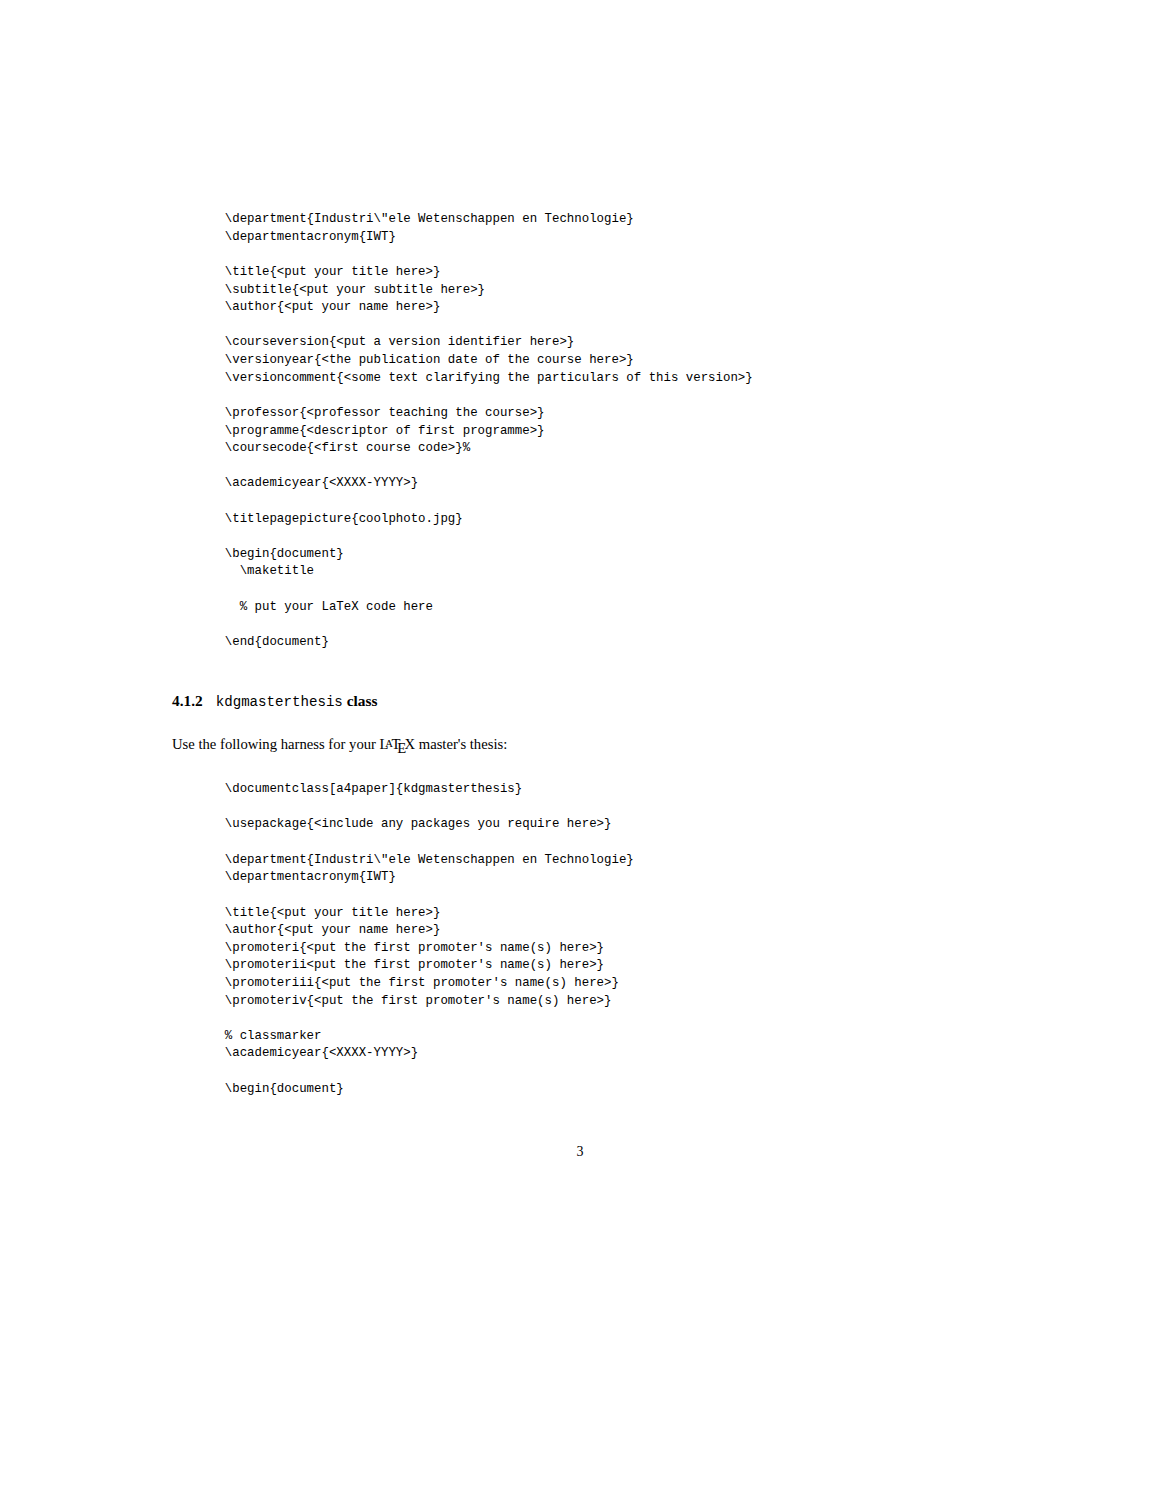\department{Industri\"ele Wetenschappen en Technologie}
\departmentacronym{IWT}

\title{<put your title here>}
\subtitle{<put your subtitle here>}
\author{<put your name here>}

\courseversion{<put a version identifier here>}
\versionyear{<the publication date of the course here>}
\versioncomment{<some text clarifying the particulars of this version>}

\professor{<professor teaching the course>}
\programme{<descriptor of first programme>}
\coursecode{<first course code>}%

\academicyear{<XXXX-YYYY>}

\titlepagepicture{coolphoto.jpg}

\begin{document}
  \maketitle

  % put your LaTeX code here

\end{document}
4.1.2 kdgmasterthesis class
Use the following harness for your La TeX master's thesis:
\documentclass[a4paper]{kdgmasterthesis}

\usepackage{<include any packages you require here>}

\department{Industri\"ele Wetenschappen en Technologie}
\departmentacronym{IWT}

\title{<put your title here>}
\author{<put your name here>}
\promoteri{<put the first promoter's name(s) here>}
\promoterii<put the first promoter's name(s) here>}
\promoteriii{<put the first promoter's name(s) here>}
\promoteriv{<put the first promoter's name(s) here>}

% classmarker
\academicyear{<XXXX-YYYY>}

\begin{document}
3